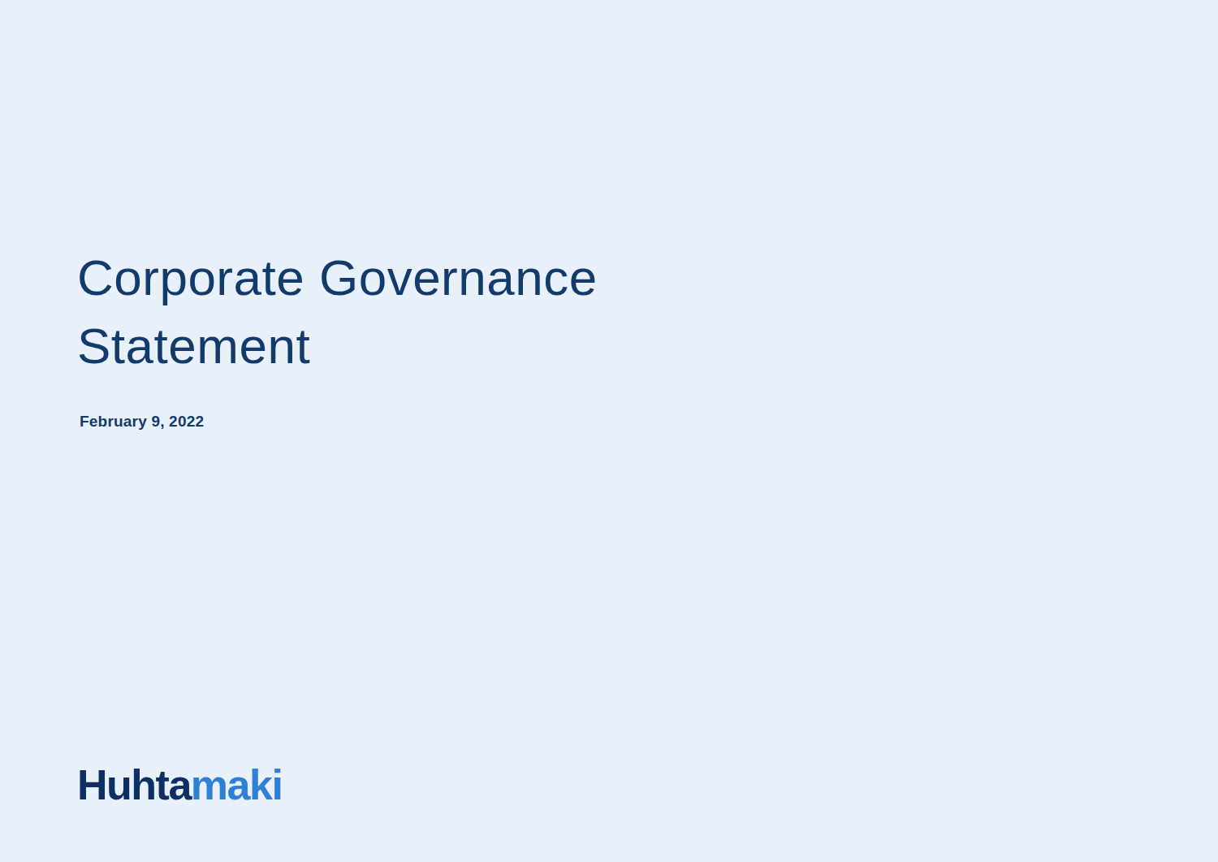Corporate Governance
Statement
February 9, 2022
Huhta maki